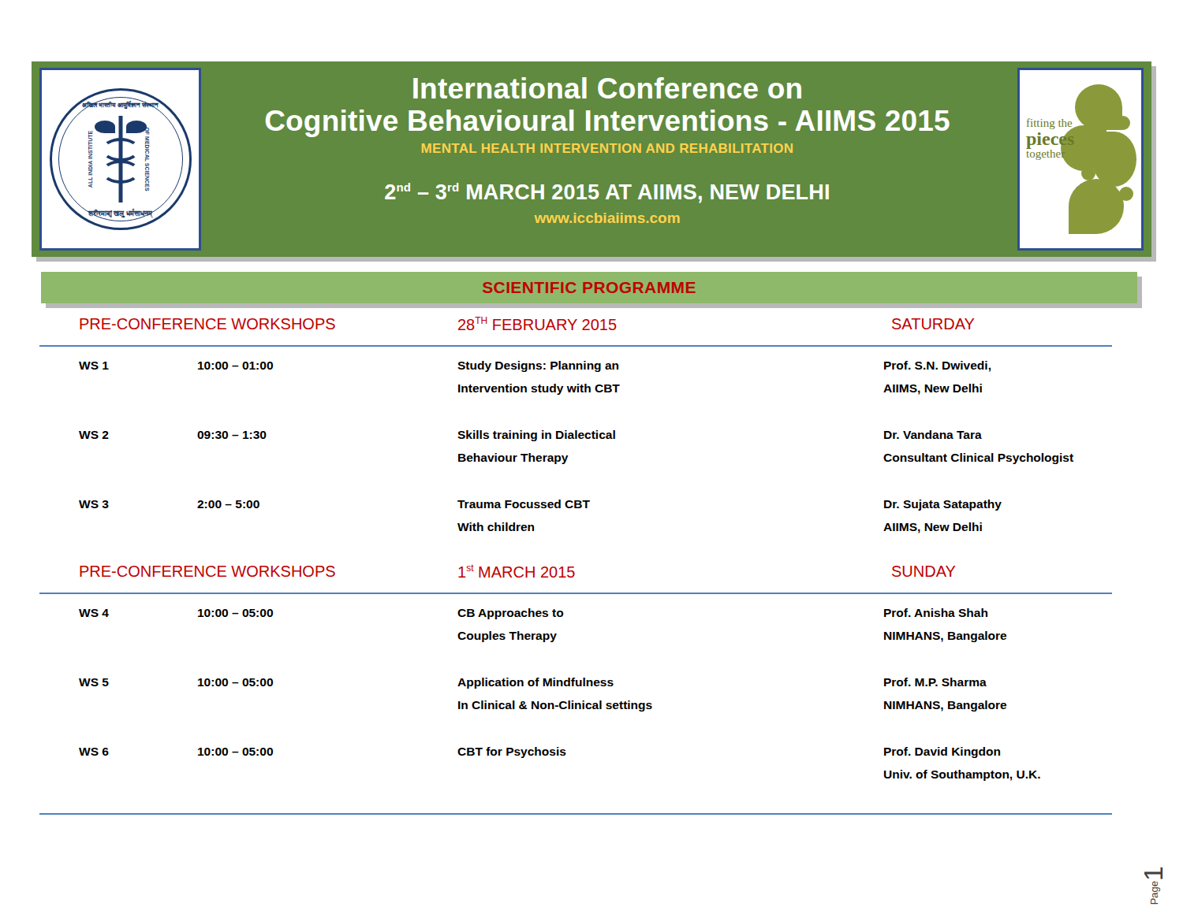अखिल भारतीय आयुर्विज्ञान संस्थान
ALL INDIA INSTITUTE
OF MEDICAL SCIENCES
शरीरमाद्यं खलु धर्मसाधनम्
International Conference on
Cognitive Behavioural Interventions - AIIMS 2015
MENTAL HEALTH INTERVENTION AND REHABILITATION
2nd – 3rd MARCH 2015 AT AIIMS, NEW DELHI
www.iccbiaiims.com
fitting the
pieces
together
SCIENTIFIC PROGRAMME
PRE-CONFERENCE WORKSHOPS
28TH FEBRUARY 2015
SATURDAY
WS 1
10:00 – 01:00
Study Designs: Planning an
Intervention study with CBT
Prof. S.N. Dwivedi,
AIIMS, New Delhi
WS 2
09:30 – 1:30
Skills training in Dialectical
Behaviour Therapy
Dr. Vandana Tara
Consultant Clinical Psychologist
WS 3
2:00 – 5:00
Trauma Focussed CBT
With children
Dr. Sujata Satapathy
AIIMS, New Delhi
PRE-CONFERENCE WORKSHOPS
1st MARCH 2015
SUNDAY
WS 4
10:00 – 05:00
CB Approaches to
Couples Therapy
Prof. Anisha Shah
NIMHANS, Bangalore
WS 5
10:00 – 05:00
Application of Mindfulness
In Clinical & Non-Clinical settings
Prof. M.P. Sharma
NIMHANS, Bangalore
WS 6
10:00 – 05:00
CBT for Psychosis
Prof. David Kingdon
Univ. of Southampton, U.K.
Page1